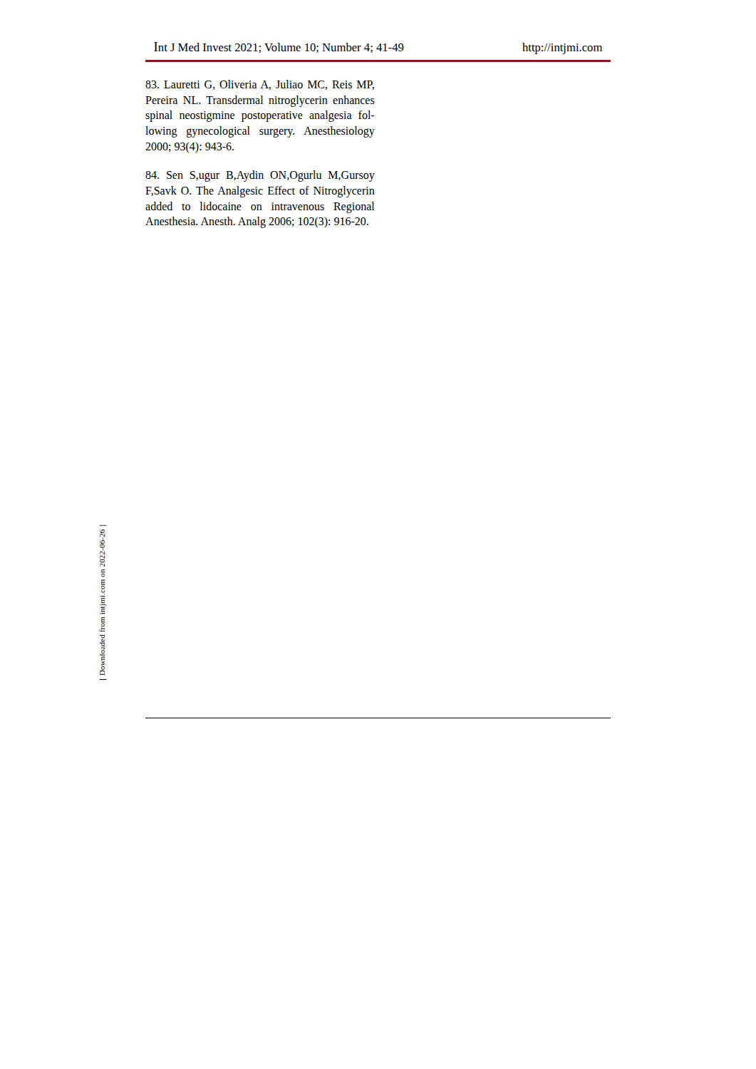Int J Med Invest 2021; Volume 10; Number 4; 41-49
http://intjmi.com
83. Lauretti G, Oliveria A, Juliao MC, Reis MP, Pereira NL. Transdermal nitroglycerin enhances spinal neostigmine postoperative analgesia following gynecological surgery. Anesthesiology 2000; 93(4): 943-6.
84. Sen S,ugur B,Aydin ON,Ogurlu M,Gursoy F,Savk O. The Analgesic Effect of Nitroglycerin added to lidocaine on intravenous Regional Anesthesia. Anesth. Analg 2006; 102(3): 916-20.
[ Downloaded from intjmi.com on 2022-06-26 ]